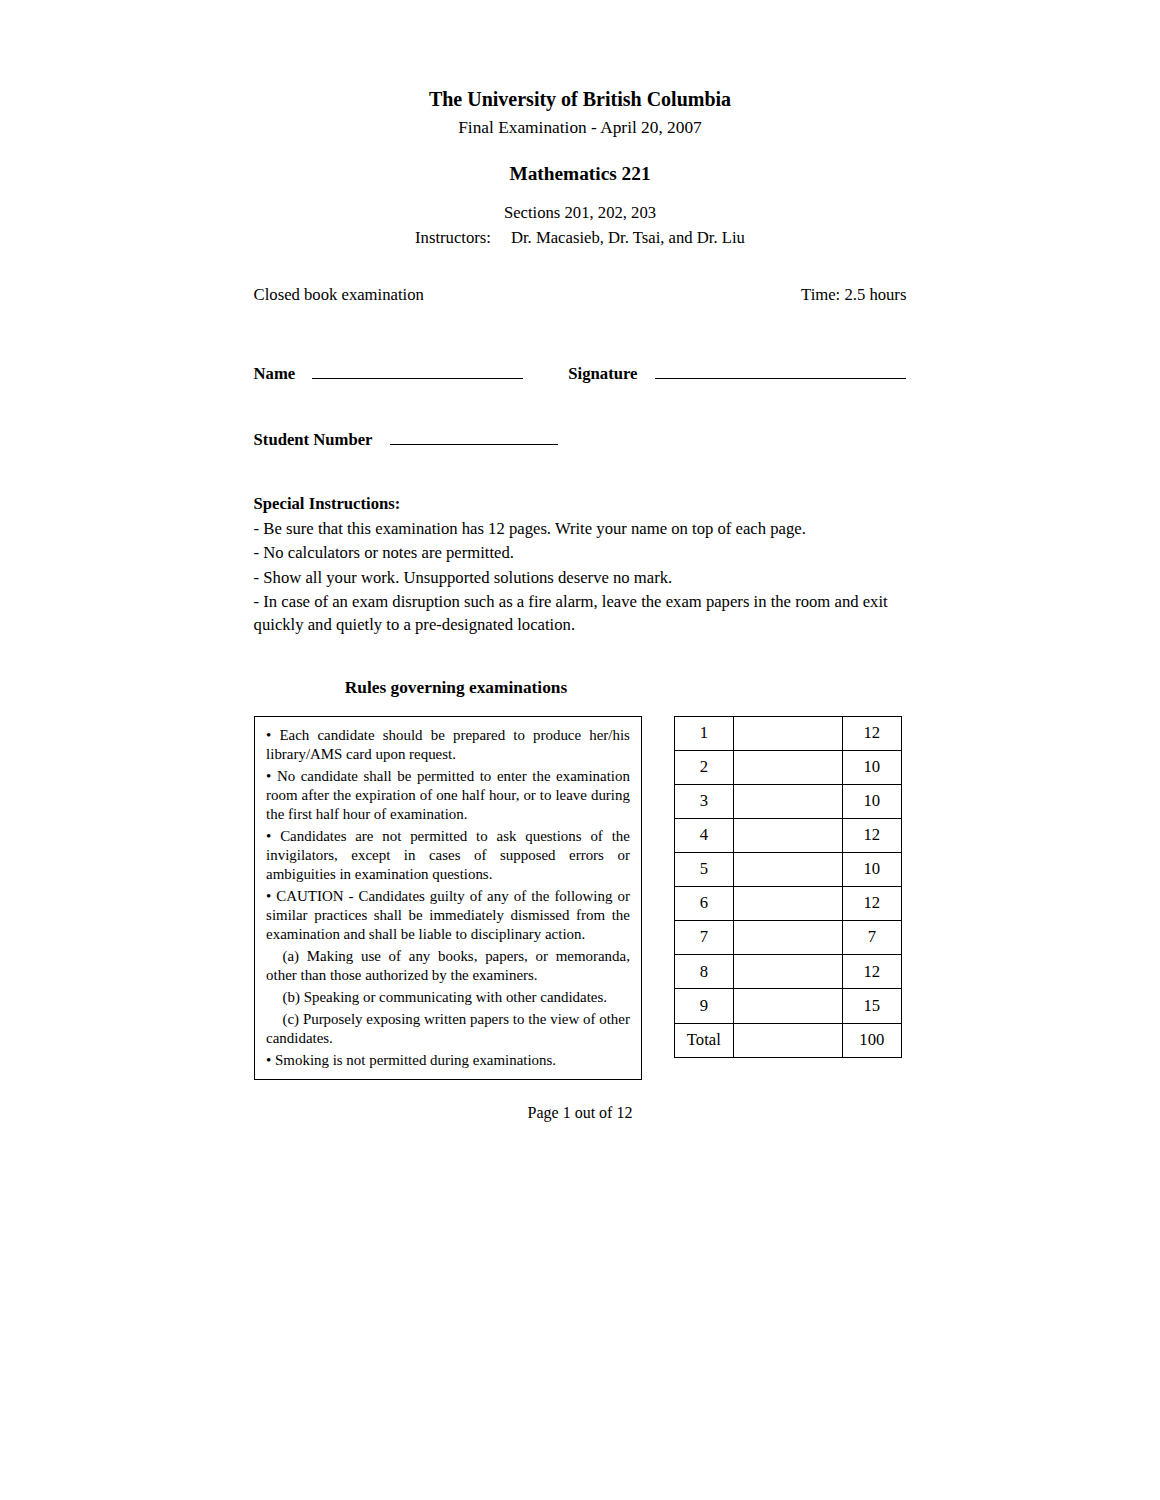The University of British Columbia
Final Examination - April 20, 2007
Mathematics 221
Sections 201, 202, 203
Instructors: Dr. Macasieb, Dr. Tsai, and Dr. Liu
Closed book examination Time: 2.5 hours
Name Signature
Student Number
Special Instructions:
- Be sure that this examination has 12 pages. Write your name on top of each page.
- No calculators or notes are permitted.
- Show all your work. Unsupported solutions deserve no mark.
- In case of an exam disruption such as a fire alarm, leave the exam papers in the room and exit quickly and quietly to a pre-designated location.
Rules governing examinations
• Each candidate should be prepared to produce her/his library/AMS card upon request.
• No candidate shall be permitted to enter the examination room after the expiration of one half hour, or to leave during the first half hour of examination.
• Candidates are not permitted to ask questions of the invigilators, except in cases of supposed errors or ambiguities in examination questions.
• CAUTION - Candidates guilty of any of the following or similar practices shall be immediately dismissed from the examination and shall be liable to disciplinary action.
(a) Making use of any books, papers, or memoranda, other than those authorized by the examiners.
(b) Speaking or communicating with other candidates.
(c) Purposely exposing written papers to the view of other candidates.
• Smoking is not permitted during examinations.
| 1 | | 12 |
| 2 | | 10 |
| 3 | | 10 |
| 4 | | 12 |
| 5 | | 10 |
| 6 | | 12 |
| 7 | | 7 |
| 8 | | 12 |
| 9 | | 15 |
| Total | | 100 |
Page 1 out of 12